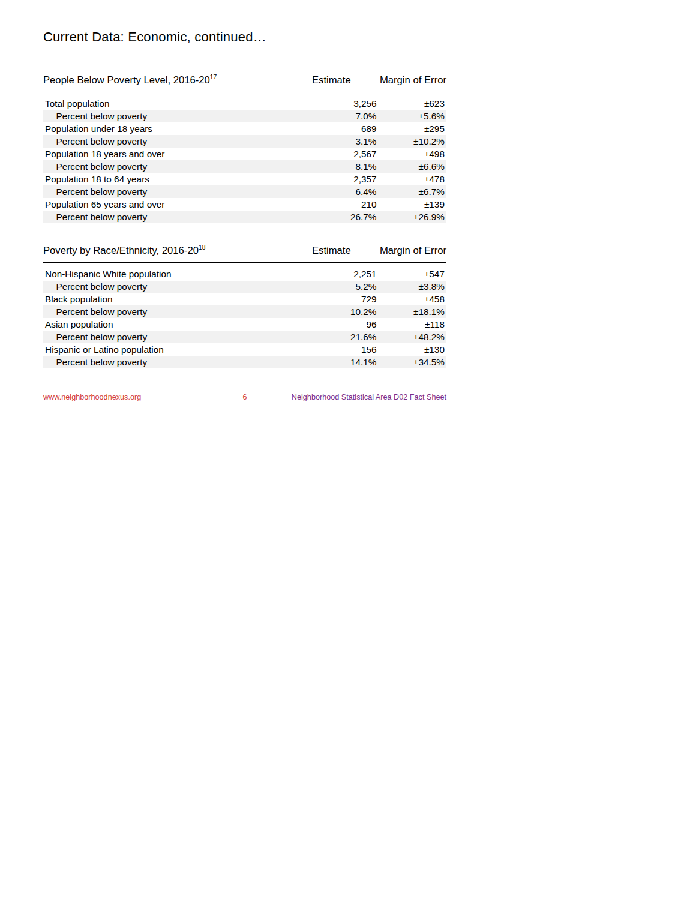Current Data: Economic, continued…
People Below Poverty Level, 2016-20 17 Estimate Margin of Error
| Total population | 3,256 | ±623 |
| Percent below poverty | 7.0% | ±5.6% |
| Population under 18 years | 689 | ±295 |
| Percent below poverty | 3.1% | ±10.2% |
| Population 18 years and over | 2,567 | ±498 |
| Percent below poverty | 8.1% | ±6.6% |
| Population 18 to 64 years | 2,357 | ±478 |
| Percent below poverty | 6.4% | ±6.7% |
| Population 65 years and over | 210 | ±139 |
| Percent below poverty | 26.7% | ±26.9% |
Poverty by Race/Ethnicity, 2016-20 18 Estimate Margin of Error
| Non-Hispanic White population | 2,251 | ±547 |
| Percent below poverty | 5.2% | ±3.8% |
| Black population | 729 | ±458 |
| Percent below poverty | 10.2% | ±18.1% |
| Asian population | 96 | ±118 |
| Percent below poverty | 21.6% | ±48.2% |
| Hispanic or Latino population | 156 | ±130 |
| Percent below poverty | 14.1% | ±34.5% |
www.neighborhoodnexus.org 6 Neighborhood Statistical Area D02 Fact Sheet